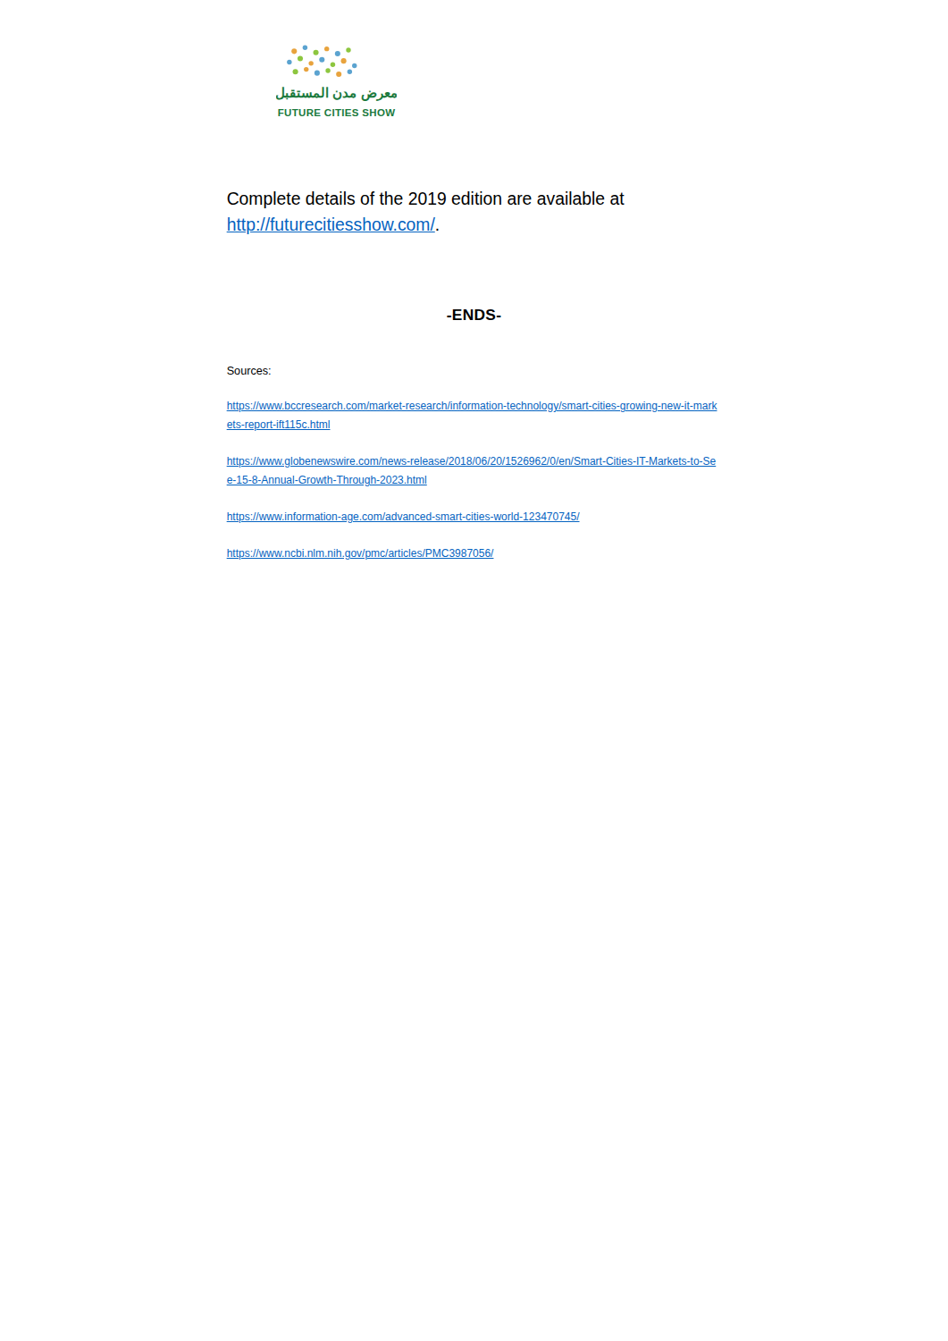معرض مدن المستقبل FUTURE CITIES SHOW
Complete details of the 2019 edition are available at http://futurecitiesshow.com/.
-ENDS-
Sources:
https://www.bccresearch.com/market-research/information-technology/smart-cities-growing-new-it-markets-report-ift115c.html
https://www.globenewswire.com/news-release/2018/06/20/1526962/0/en/Smart-Cities-IT-Markets-to-See-15-8-Annual-Growth-Through-2023.html
https://www.information-age.com/advanced-smart-cities-world-123470745/
https://www.ncbi.nlm.nih.gov/pmc/articles/PMC3987056/